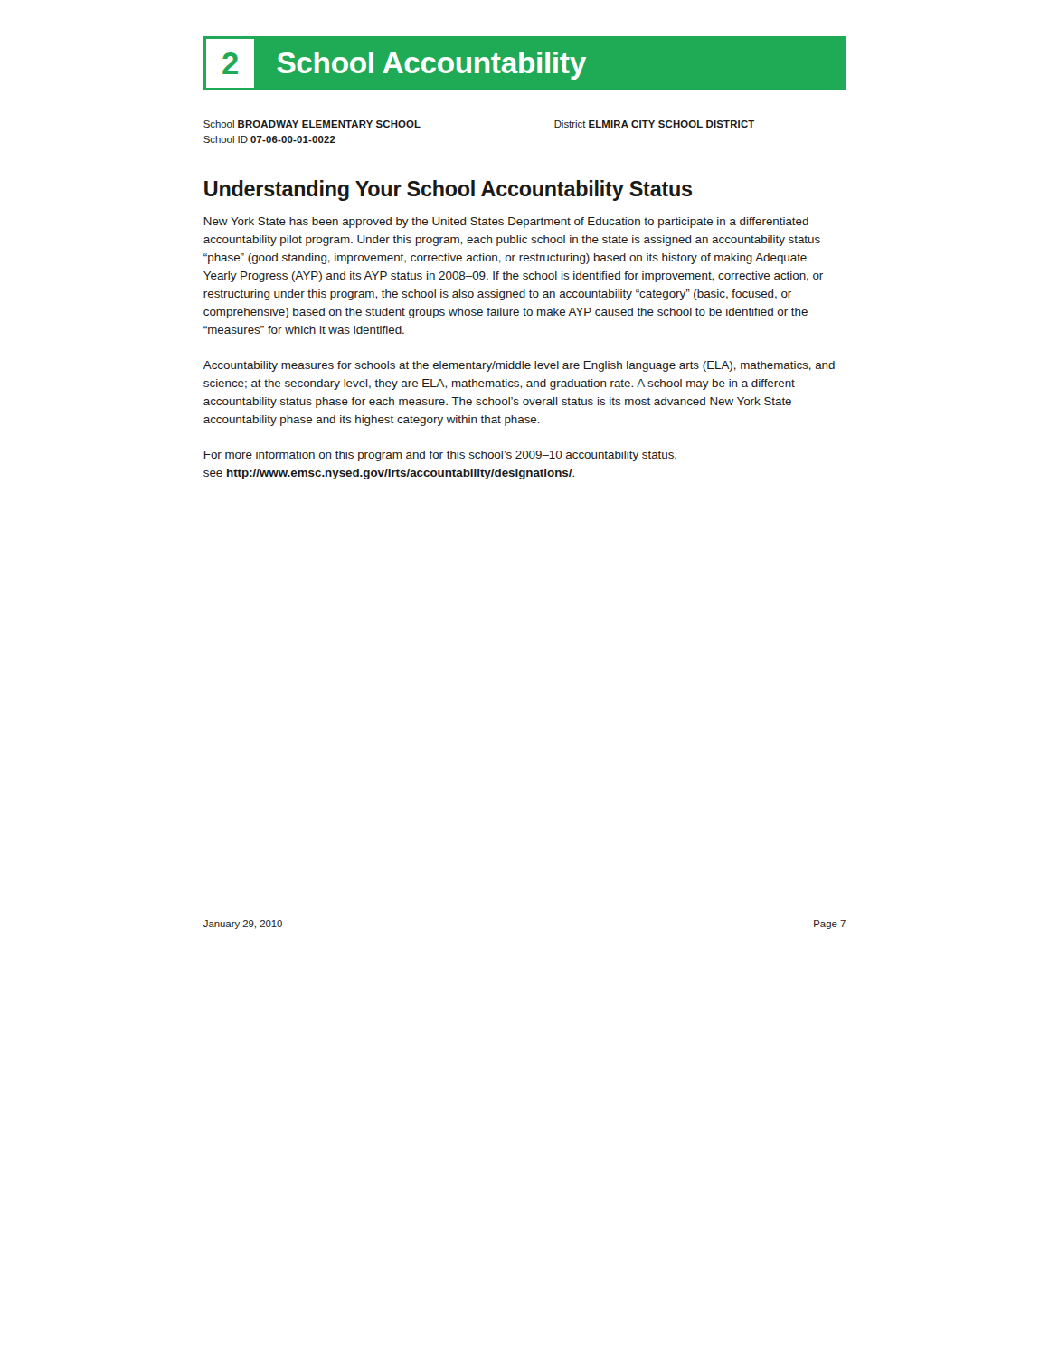2
School Accountability
School BROADWAY ELEMENTARY SCHOOL
School ID 07-06-00-01-0022
District ELMIRA CITY SCHOOL DISTRICT
Understanding Your School Accountability Status
New York State has been approved by the United States Department of Education to participate in a differentiated accountability pilot program. Under this program, each public school in the state is assigned an accountability status “phase” (good standing, improvement, corrective action, or restructuring) based on its history of making Adequate Yearly Progress (AYP) and its AYP status in 2008–09. If the school is identified for improvement, corrective action, or restructuring under this program, the school is also assigned to an accountability “category” (basic, focused, or comprehensive) based on the student groups whose failure to make AYP caused the school to be identified or the “measures” for which it was identified.
Accountability measures for schools at the elementary/middle level are English language arts (ELA), mathematics, and science; at the secondary level, they are ELA, mathematics, and graduation rate. A school may be in a different accountability status phase for each measure. The school’s overall status is its most advanced New York State accountability phase and its highest category within that phase.
For more information on this program and for this school’s 2009–10 accountability status,
see http://www.emsc.nysed.gov/irts/accountability/designations/.
January 29, 2010
Page 7